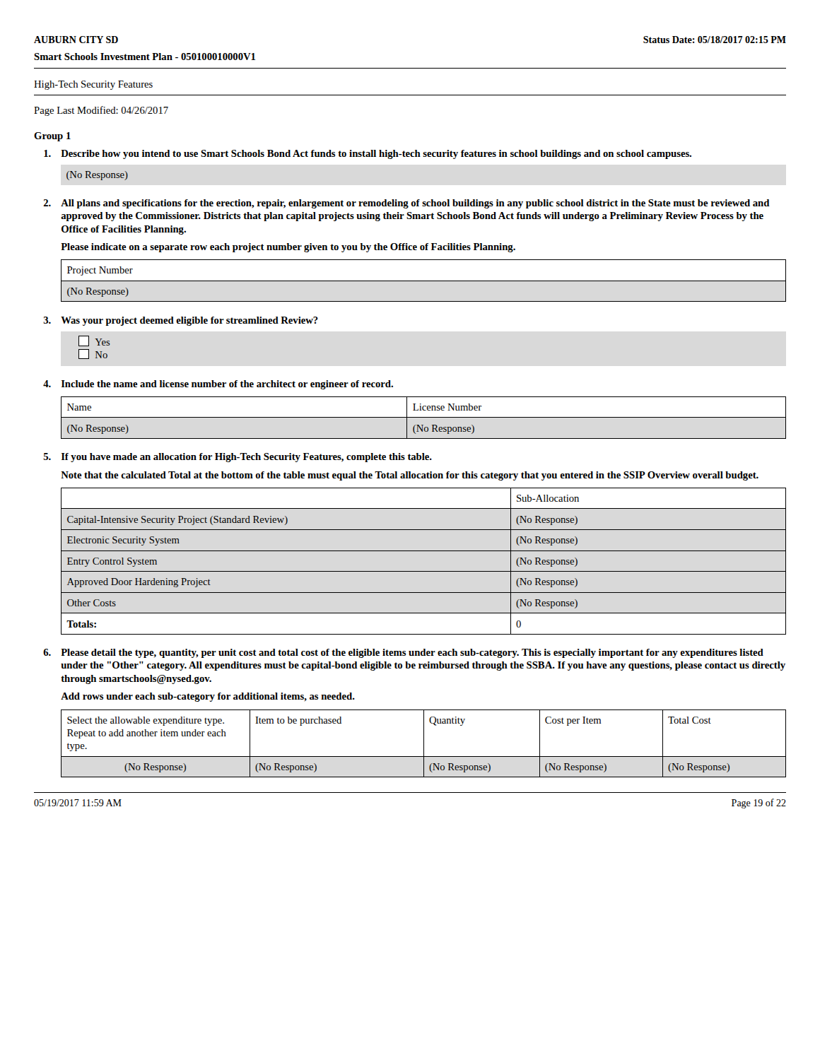AUBURN CITY SD Status Date: 05/18/2017 02:15 PM
Smart Schools Investment Plan - 050100010000V1
High-Tech Security Features
Page Last Modified: 04/26/2017
Group 1
Describe how you intend to use Smart Schools Bond Act funds to install high-tech security features in school buildings and on school campuses.
(No Response)
All plans and specifications for the erection, repair, enlargement or remodeling of school buildings in any public school district in the State must be reviewed and approved by the Commissioner. Districts that plan capital projects using their Smart Schools Bond Act funds will undergo a Preliminary Review Process by the Office of Facilities Planning.
Please indicate on a separate row each project number given to you by the Office of Facilities Planning.
| Project Number |
| --- |
| (No Response) |
Was your project deemed eligible for streamlined Review?
Yes
No
Include the name and license number of the architect or engineer of record.
| Name | License Number |
| --- | --- |
| (No Response) | (No Response) |
If you have made an allocation for High-Tech Security Features, complete this table.
Note that the calculated Total at the bottom of the table must equal the Total allocation for this category that you entered in the SSIP Overview overall budget.
| | Sub-Allocation |
| --- | --- |
| Capital-Intensive Security Project (Standard Review) | (No Response) |
| Electronic Security System | (No Response) |
| Entry Control System | (No Response) |
| Approved Door Hardening Project | (No Response) |
| Other Costs | (No Response) |
| Totals: | 0 |
Please detail the type, quantity, per unit cost and total cost of the eligible items under each sub-category. This is especially important for any expenditures listed under the "Other" category. All expenditures must be capital-bond eligible to be reimbursed through the SSBA. If you have any questions, please contact us directly through smartschools@nysed.gov.
Add rows under each sub-category for additional items, as needed.
| Select the allowable expenditure type. Repeat to add another item under each type. | Item to be purchased | Quantity | Cost per Item | Total Cost |
| --- | --- | --- | --- | --- |
| (No Response) | (No Response) | (No Response) | (No Response) | (No Response) |
05/19/2017 11:59 AM Page 19 of 22